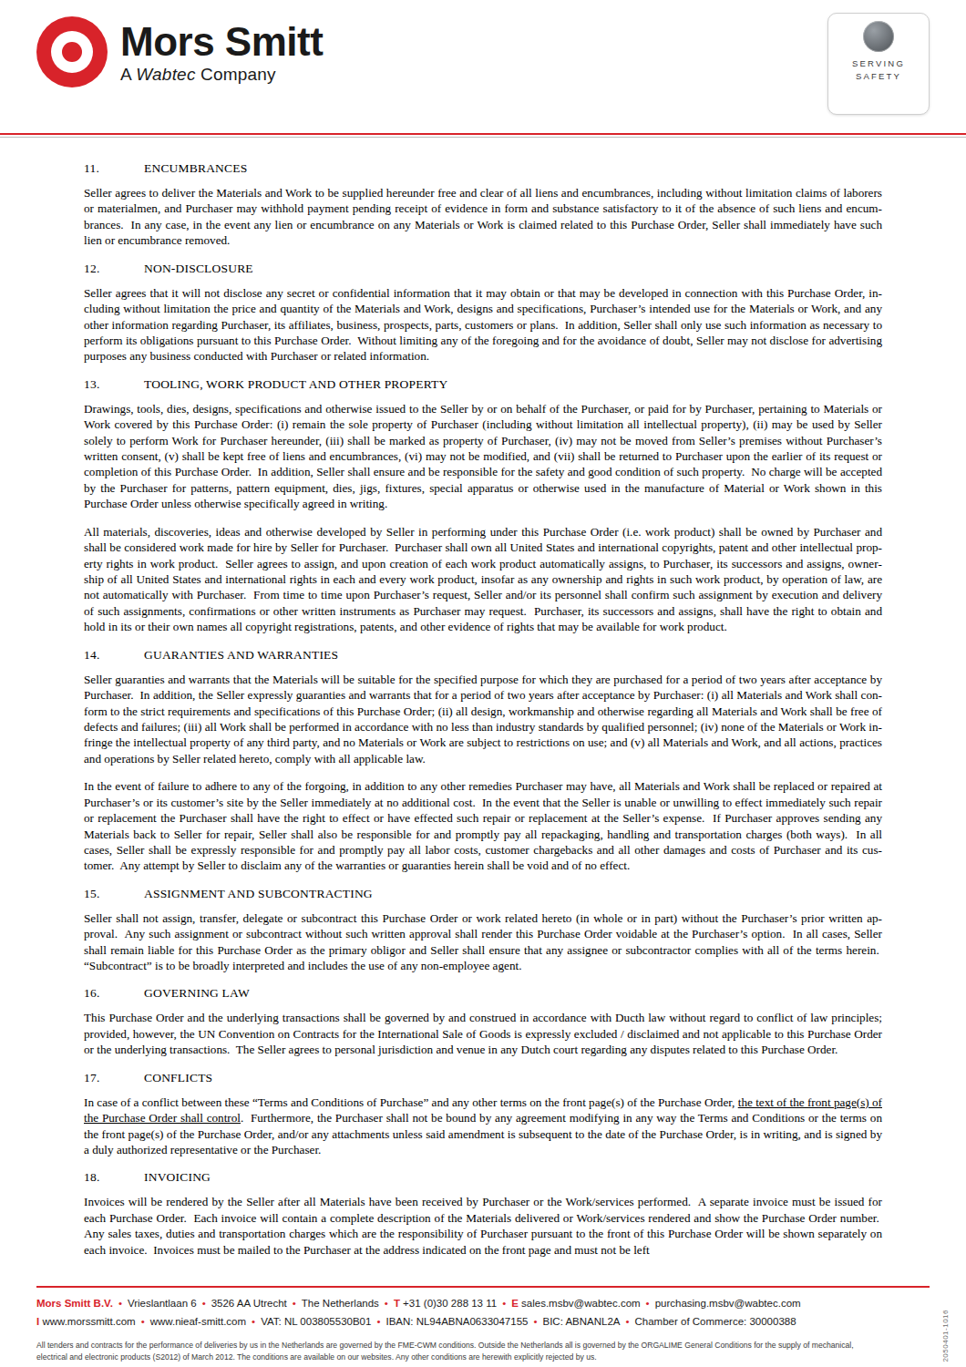Mors Smitt
A Wabtec Company
SERVING SAFETY
11. ENCUMBRANCES
Seller agrees to deliver the Materials and Work to be supplied hereunder free and clear of all liens and encumbrances, including without limitation claims of laborers or materialmen, and Purchaser may withhold payment pending receipt of evidence in form and substance satisfactory to it of the absence of such liens and encumbrances. In any case, in the event any lien or encumbrance on any Materials or Work is claimed related to this Purchase Order, Seller shall immediately have such lien or encumbrance removed.
12. NON-DISCLOSURE
Seller agrees that it will not disclose any secret or confidential information that it may obtain or that may be developed in connection with this Purchase Order, including without limitation the price and quantity of the Materials and Work, designs and specifications, Purchaser’s intended use for the Materials or Work, and any other information regarding Purchaser, its affiliates, business, prospects, parts, customers or plans. In addition, Seller shall only use such information as necessary to perform its obligations pursuant to this Purchase Order. Without limiting any of the foregoing and for the avoidance of doubt, Seller may not disclose for advertising purposes any business conducted with Purchaser or related information.
13. TOOLING, WORK PRODUCT AND OTHER PROPERTY
Drawings, tools, dies, designs, specifications and otherwise issued to the Seller by or on behalf of the Purchaser, or paid for by Purchaser, pertaining to Materials or Work covered by this Purchase Order: (i) remain the sole property of Purchaser (including without limitation all intellectual property), (ii) may be used by Seller solely to perform Work for Purchaser hereunder, (iii) shall be marked as property of Purchaser, (iv) may not be moved from Seller’s premises without Purchaser’s written consent, (v) shall be kept free of liens and encumbrances, (vi) may not be modified, and (vii) shall be returned to Purchaser upon the earlier of its request or completion of this Purchase Order. In addition, Seller shall ensure and be responsible for the safety and good condition of such property. No charge will be accepted by the Purchaser for patterns, pattern equipment, dies, jigs, fixtures, special apparatus or otherwise used in the manufacture of Material or Work shown in this Purchase Order unless otherwise specifically agreed in writing.
All materials, discoveries, ideas and otherwise developed by Seller in performing under this Purchase Order (i.e. work product) shall be owned by Purchaser and shall be considered work made for hire by Seller for Purchaser. Purchaser shall own all United States and international copyrights, patent and other intellectual property rights in work product. Seller agrees to assign, and upon creation of each work product automatically assigns, to Purchaser, its successors and assigns, ownership of all United States and international rights in each and every work product, insofar as any ownership and rights in such work product, by operation of law, are not automatically with Purchaser. From time to time upon Purchaser’s request, Seller and/or its personnel shall confirm such assignment by execution and delivery of such assignments, confirmations or other written instruments as Purchaser may request. Purchaser, its successors and assigns, shall have the right to obtain and hold in its or their own names all copyright registrations, patents, and other evidence of rights that may be available for work product.
14. GUARANTIES AND WARRANTIES
Seller guaranties and warrants that the Materials will be suitable for the specified purpose for which they are purchased for a period of two years after acceptance by Purchaser. In addition, the Seller expressly guaranties and warrants that for a period of two years after acceptance by Purchaser: (i) all Materials and Work shall conform to the strict requirements and specifications of this Purchase Order; (ii) all design, workmanship and otherwise regarding all Materials and Work shall be free of defects and failures; (iii) all Work shall be performed in accordance with no less than industry standards by qualified personnel; (iv) none of the Materials or Work infringe the intellectual property of any third party, and no Materials or Work are subject to restrictions on use; and (v) all Materials and Work, and all actions, practices and operations by Seller related hereto, comply with all applicable law.
In the event of failure to adhere to any of the forgoing, in addition to any other remedies Purchaser may have, all Materials and Work shall be replaced or repaired at Purchaser’s or its customer’s site by the Seller immediately at no additional cost. In the event that the Seller is unable or unwilling to effect immediately such repair or replacement the Purchaser shall have the right to effect or have effected such repair or replacement at the Seller’s expense. If Purchaser approves sending any Materials back to Seller for repair, Seller shall also be responsible for and promptly pay all repackaging, handling and transportation charges (both ways). In all cases, Seller shall be expressly responsible for and promptly pay all labor costs, customer chargebacks and all other damages and costs of Purchaser and its customer. Any attempt by Seller to disclaim any of the warranties or guaranties herein shall be void and of no effect.
15. ASSIGNMENT AND SUBCONTRACTING
Seller shall not assign, transfer, delegate or subcontract this Purchase Order or work related hereto (in whole or in part) without the Purchaser’s prior written approval. Any such assignment or subcontract without such written approval shall render this Purchase Order voidable at the Purchaser’s option. In all cases, Seller shall remain liable for this Purchase Order as the primary obligor and Seller shall ensure that any assignee or subcontractor complies with all of the terms herein. “Subcontract” is to be broadly interpreted and includes the use of any non-employee agent.
16. GOVERNING LAW
This Purchase Order and the underlying transactions shall be governed by and construed in accordance with Ducth law without regard to conflict of law principles; provided, however, the UN Convention on Contracts for the International Sale of Goods is expressly excluded / disclaimed and not applicable to this Purchase Order or the underlying transactions. The Seller agrees to personal jurisdiction and venue in any Dutch court regarding any disputes related to this Purchase Order.
17. CONFLICTS
In case of a conflict between these “Terms and Conditions of Purchase” and any other terms on the front page(s) of the Purchase Order, the text of the front page(s) of the Purchase Order shall control. Furthermore, the Purchaser shall not be bound by any agreement modifying in any way the Terms and Conditions or the terms on the front page(s) of the Purchase Order, and/or any attachments unless said amendment is subsequent to the date of the Purchase Order, is in writing, and is signed by a duly authorized representative or the Purchaser.
18. INVOICING
Invoices will be rendered by the Seller after all Materials have been received by Purchaser or the Work/services performed. A separate invoice must be issued for each Purchase Order. Each invoice will contain a complete description of the Materials delivered or Work/services rendered and show the Purchase Order number. Any sales taxes, duties and transportation charges which are the responsibility of Purchaser pursuant to the front of this Purchase Order will be shown separately on each invoice. Invoices must be mailed to the Purchaser at the address indicated on the front page and must not be left
Mors Smitt B.V.•Vrieslantlaan 6•3526 AA Utrecht•The Netherlands•T +31 (0)30 288 13 11•E sales.msbv@wabtec.com•purchasing.msbv@wabtec.com
I www.morssmitt.com•www.nieaf-smitt.com•VAT: NL 003805530B01•IBAN: NL94ABNA0633047155•BIC: ABNANL2A•Chamber of Commerce: 30000388
All tenders and contracts for the performance of deliveries by us in the Netherlands are governed by the FME-CWM conditions. Outside the Netherlands all is governed by the ORGALIME General Conditions for the supply of mechanical, electrical and electronic products (S2012) of March 2012. The conditions are available on our websites. Any other conditions are herewith explicitly rejected by us.
2050401-1016